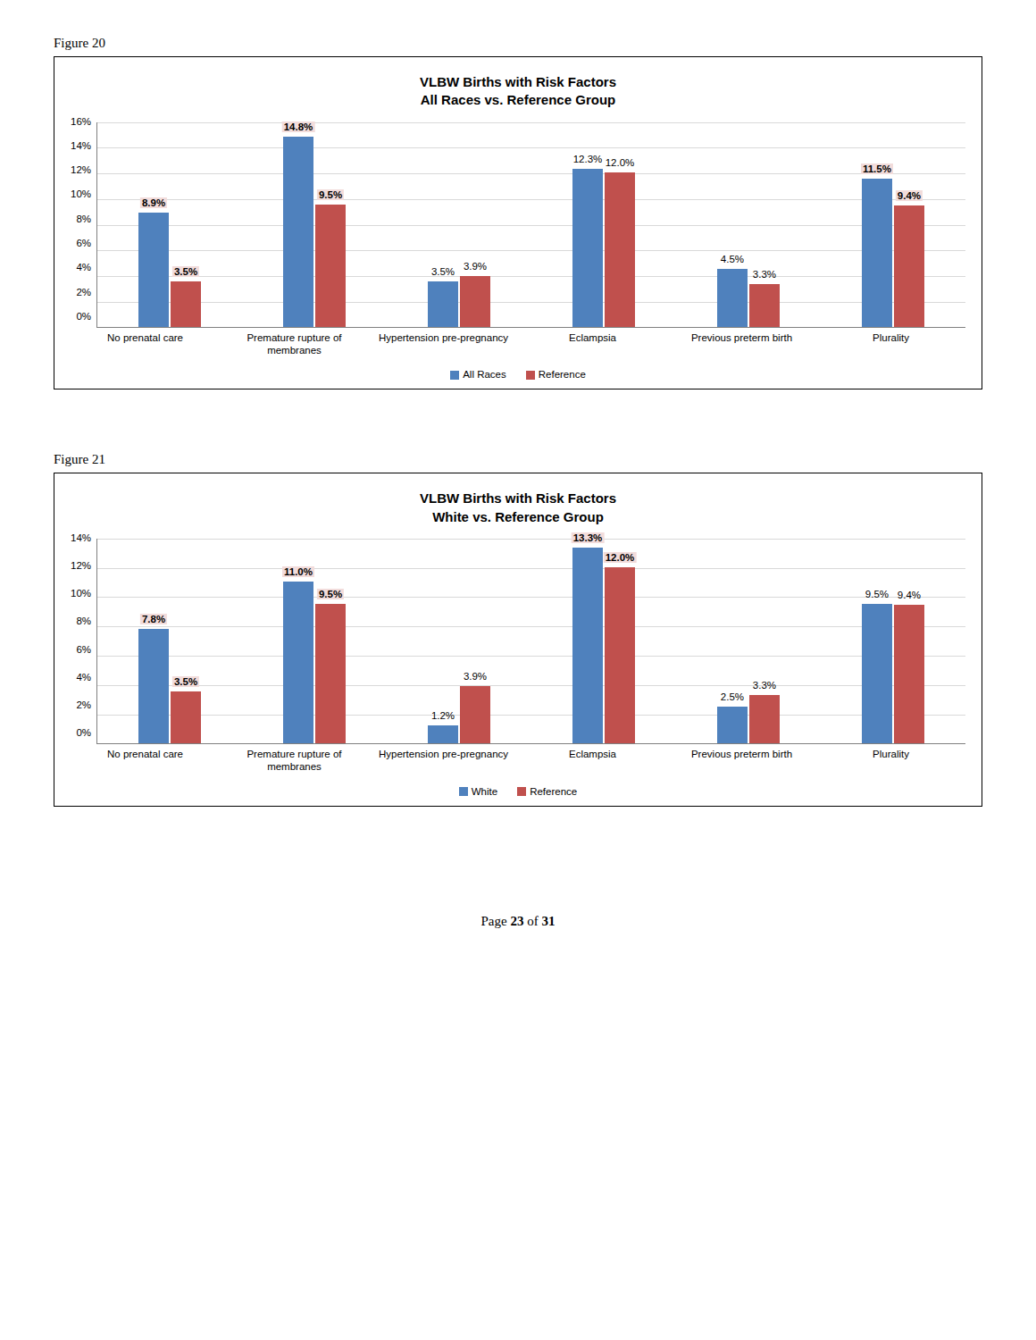Figure 20
VLBW Births with Risk Factors
All Races vs. Reference Group
16% 14% 12% 10% 8% 6% 4% 2% 0%
8.9%
3.5%
14.8%
9.5%
3.5%
3.9%
12.3%
12.0%
4.5%
3.3%
11.5%
9.4%
No prenatal care
Premature rupture of membranes
Hypertension pre-pregnancy
Eclampsia
Previous preterm birth
Plurality
All Races
Reference
Figure 21
VLBW Births with Risk Factors
White vs. Reference Group
14% 12% 10% 8% 6% 4% 2% 0%
7.8%
3.5%
11.0%
9.5%
1.2%
3.9%
13.3%
12.0%
2.5%
3.3%
9.5%
9.4%
No prenatal care
Premature rupture of membranes
Hypertension pre-pregnancy
Eclampsia
Previous preterm birth
Plurality
White
Reference
Page 23 of 31